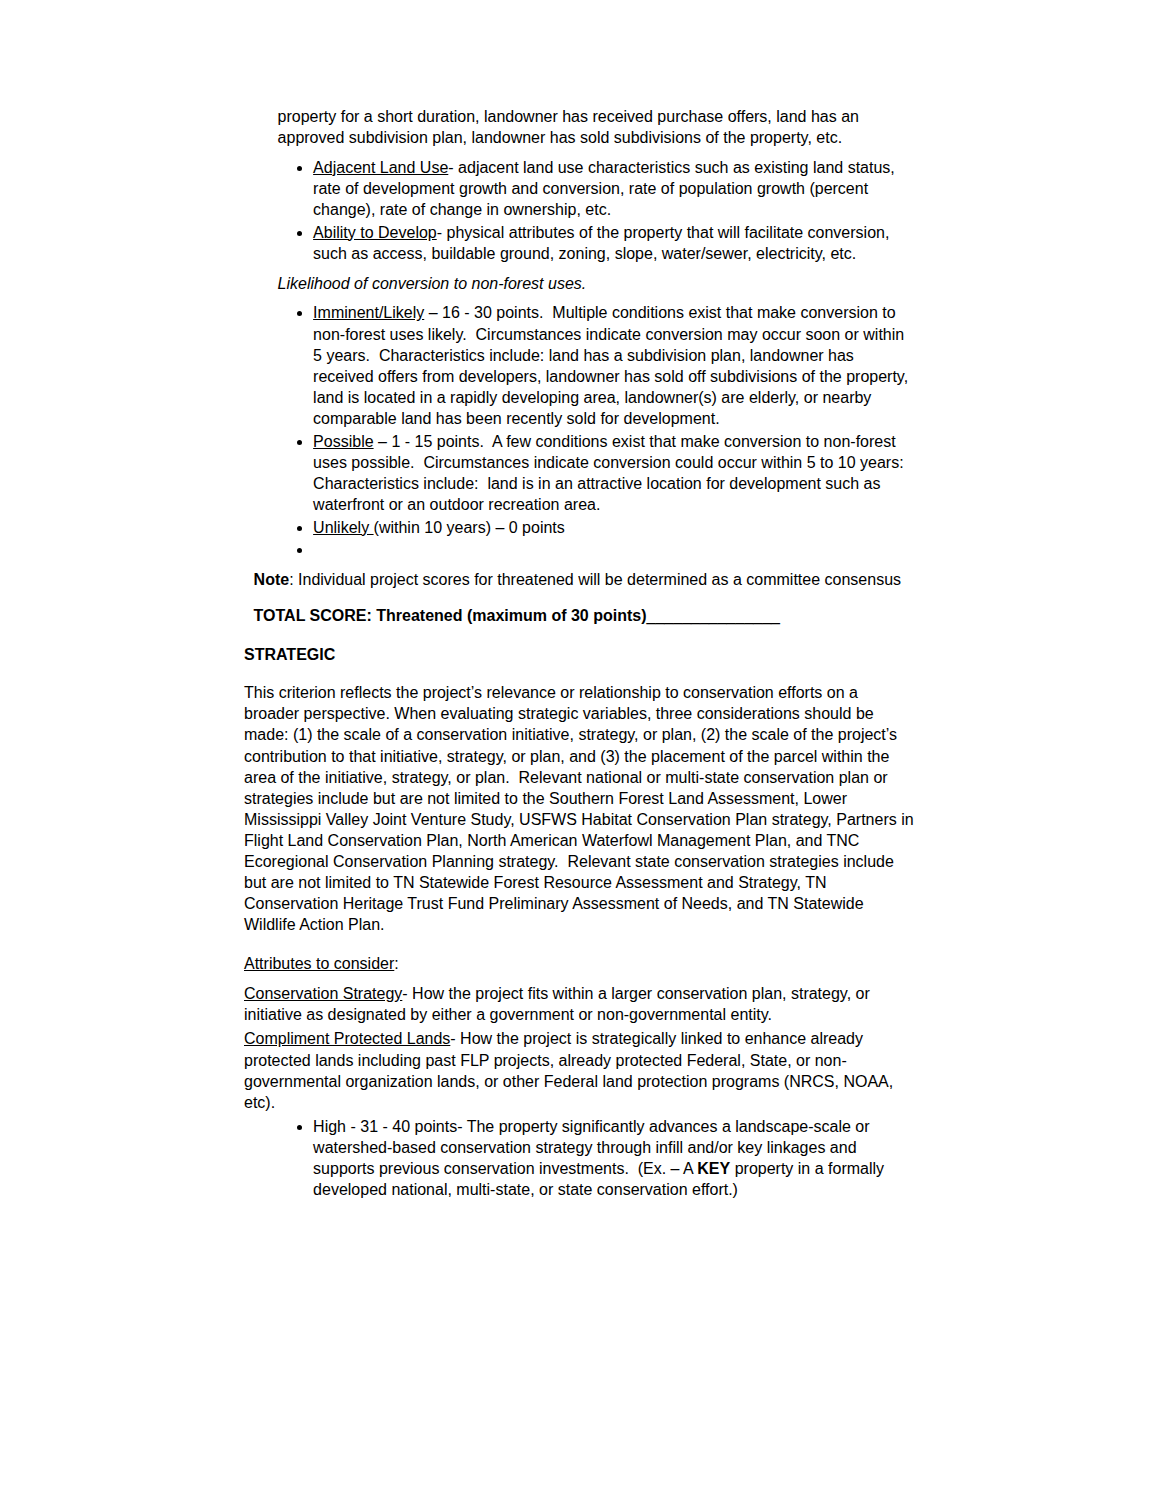property for a short duration, landowner has received purchase offers, land has an approved subdivision plan, landowner has sold subdivisions of the property, etc.
Adjacent Land Use- adjacent land use characteristics such as existing land status, rate of development growth and conversion, rate of population growth (percent change), rate of change in ownership, etc.
Ability to Develop- physical attributes of the property that will facilitate conversion, such as access, buildable ground, zoning, slope, water/sewer, electricity, etc.
Likelihood of conversion to non-forest uses.
Imminent/Likely – 16 - 30 points. Multiple conditions exist that make conversion to non-forest uses likely. Circumstances indicate conversion may occur soon or within 5 years. Characteristics include: land has a subdivision plan, landowner has received offers from developers, landowner has sold off subdivisions of the property, land is located in a rapidly developing area, landowner(s) are elderly, or nearby comparable land has been recently sold for development.
Possible – 1 - 15 points. A few conditions exist that make conversion to non-forest uses possible. Circumstances indicate conversion could occur within 5 to 10 years: Characteristics include: land is in an attractive location for development such as waterfront or an outdoor recreation area.
Unlikely (within 10 years) – 0 points
Note: Individual project scores for threatened will be determined as a committee consensus
TOTAL SCORE: Threatened (maximum of 30 points)_______________
STRATEGIC
This criterion reflects the project’s relevance or relationship to conservation efforts on a broader perspective. When evaluating strategic variables, three considerations should be made: (1) the scale of a conservation initiative, strategy, or plan, (2) the scale of the project’s contribution to that initiative, strategy, or plan, and (3) the placement of the parcel within the area of the initiative, strategy, or plan. Relevant national or multi-state conservation plan or strategies include but are not limited to the Southern Forest Land Assessment, Lower Mississippi Valley Joint Venture Study, USFWS Habitat Conservation Plan strategy, Partners in Flight Land Conservation Plan, North American Waterfowl Management Plan, and TNC Ecoregional Conservation Planning strategy. Relevant state conservation strategies include but are not limited to TN Statewide Forest Resource Assessment and Strategy, TN Conservation Heritage Trust Fund Preliminary Assessment of Needs, and TN Statewide Wildlife Action Plan.
Attributes to consider:
Conservation Strategy- How the project fits within a larger conservation plan, strategy, or initiative as designated by either a government or non-governmental entity.
Compliment Protected Lands- How the project is strategically linked to enhance already protected lands including past FLP projects, already protected Federal, State, or non-governmental organization lands, or other Federal land protection programs (NRCS, NOAA, etc).
High - 31 - 40 points- The property significantly advances a landscape-scale or watershed-based conservation strategy through infill and/or key linkages and supports previous conservation investments. (Ex. – A KEY property in a formally developed national, multi-state, or state conservation effort.)